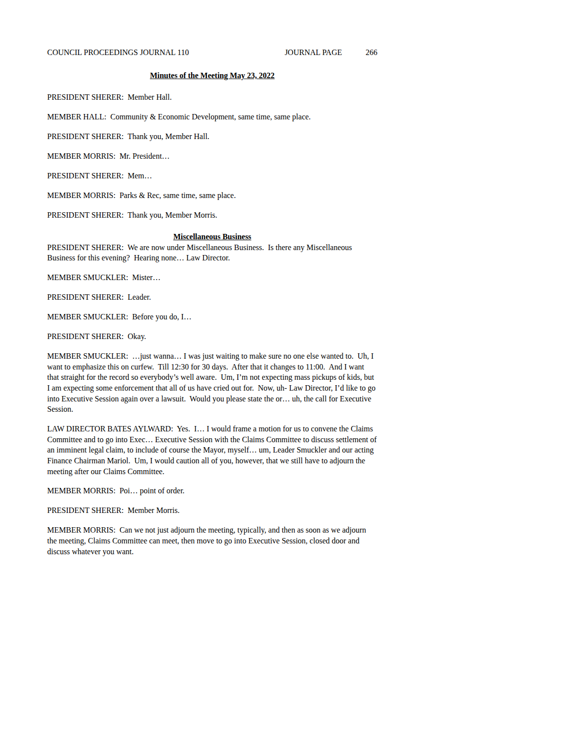Council Proceedings Journal 110 Journal Page 266
Minutes of the Meeting May 23, 2022
President Sherer: Member Hall.
Member Hall: Community & Economic Development, same time, same place.
President Sherer: Thank you, Member Hall.
Member Morris: Mr. President…
President Sherer: Mem…
Member Morris: Parks & Rec, same time, same place.
President Sherer: Thank you, Member Morris.
Miscellaneous Business
President Sherer: We are now under Miscellaneous Business. Is there any Miscellaneous Business for this evening? Hearing none… Law Director.
Member Smuckler: Mister…
President Sherer: Leader.
Member Smuckler: Before you do, I…
President Sherer: Okay.
Member Smuckler: …just wanna… I was just waiting to make sure no one else wanted to. Uh, I want to emphasize this on curfew. Till 12:30 for 30 days. After that it changes to 11:00. And I want that straight for the record so everybody’s well aware. Um, I’m not expecting mass pickups of kids, but I am expecting some enforcement that all of us have cried out for. Now, uh- Law Director, I’d like to go into Executive Session again over a lawsuit. Would you please state the or… uh, the call for Executive Session.
Law Director Bates Aylward: Yes. I… I would frame a motion for us to convene the Claims Committee and to go into Exec… Executive Session with the Claims Committee to discuss settlement of an imminent legal claim, to include of course the Mayor, myself… um, Leader Smuckler and our acting Finance Chairman Mariol. Um, I would caution all of you, however, that we still have to adjourn the meeting after our Claims Committee.
Member Morris: Poi… point of order.
President Sherer: Member Morris.
Member Morris: Can we not just adjourn the meeting, typically, and then as soon as we adjourn the meeting, Claims Committee can meet, then move to go into Executive Session, closed door and discuss whatever you want.